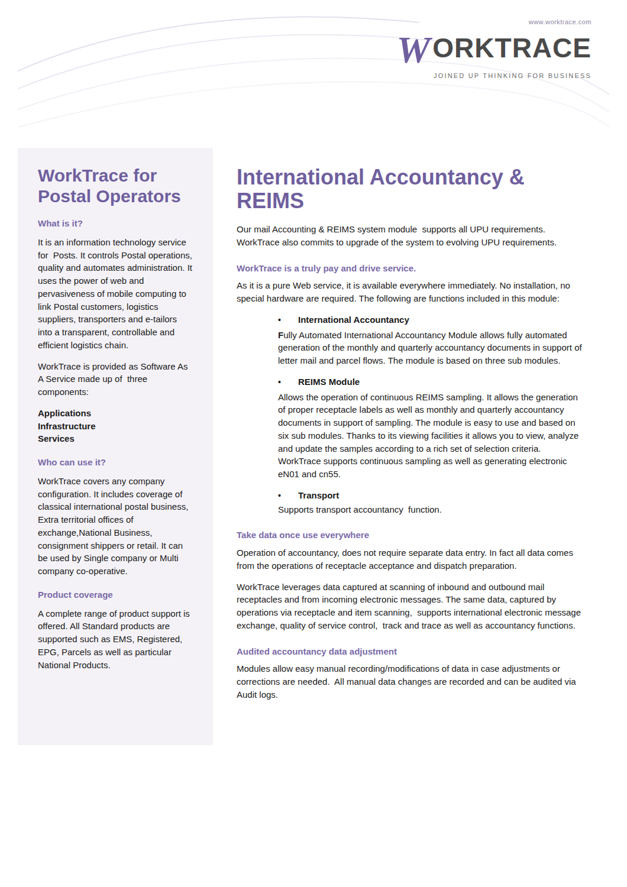www.worktrace.com
WORKTRACE
Joined up thinking for business
WorkTrace for Postal Operators
What is it?
It is an information technology service for Posts. It controls Postal operations, quality and automates administration. It uses the power of web and pervasiveness of mobile computing to link Postal customers, logistics suppliers, transporters and e-tailors into a transparent, controllable and efficient logistics chain.
WorkTrace is provided as Software As A Service made up of three components:
Applications Infrastructure Services
Who can use it?
WorkTrace covers any company configuration. It includes coverage of classical international postal business, Extra territorial offices of exchange,National Business, consignment shippers or retail. It can be used by Single company or Multi company co-operative.
Product coverage
A complete range of product support is offered. All Standard products are supported such as EMS, Registered, EPG, Parcels as well as particular National Products.
International Accountancy & REIMS
Our mail Accounting & REIMS system module supports all UPU requirements. WorkTrace also commits to upgrade of the system to evolving UPU requirements.
WorkTrace is a truly pay and drive service.
As it is a pure Web service, it is available everywhere immediately. No installation, no special hardware are required. The following are functions included in this module:
International Accountancy
Fully Automated International Accountancy Module allows fully automated generation of the monthly and quarterly accountancy documents in support of letter mail and parcel flows. The module is based on three sub modules.
REIMS Module
Allows the operation of continuous REIMS sampling. It allows the generation of proper receptacle labels as well as monthly and quarterly accountancy documents in support of sampling. The module is easy to use and based on six sub modules. Thanks to its viewing facilities it allows you to view, analyze and update the samples according to a rich set of selection criteria. WorkTrace supports continuous sampling as well as generating electronic eN01 and cn55.
Transport
Supports transport accountancy function.
Take data once use everywhere
Operation of accountancy, does not require separate data entry. In fact all data comes from the operations of receptacle acceptance and dispatch preparation.
WorkTrace leverages data captured at scanning of inbound and outbound mail receptacles and from incoming electronic messages. The same data, captured by operations via receptacle and item scanning, supports international electronic message exchange, quality of service control, track and trace as well as accountancy functions.
Audited accountancy data adjustment
Modules allow easy manual recording/modifications of data in case adjustments or corrections are needed. All manual data changes are recorded and can be audited via Audit logs.